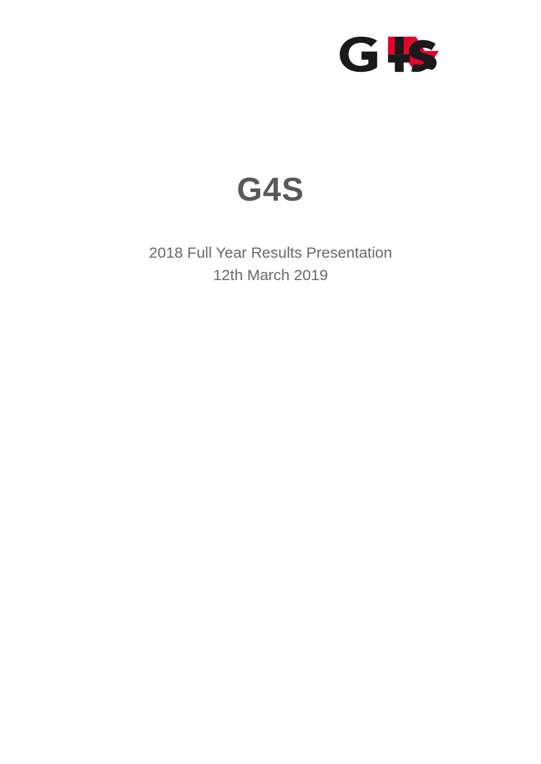G4S
G4S
2018 Full Year Results Presentation 12th March 2019